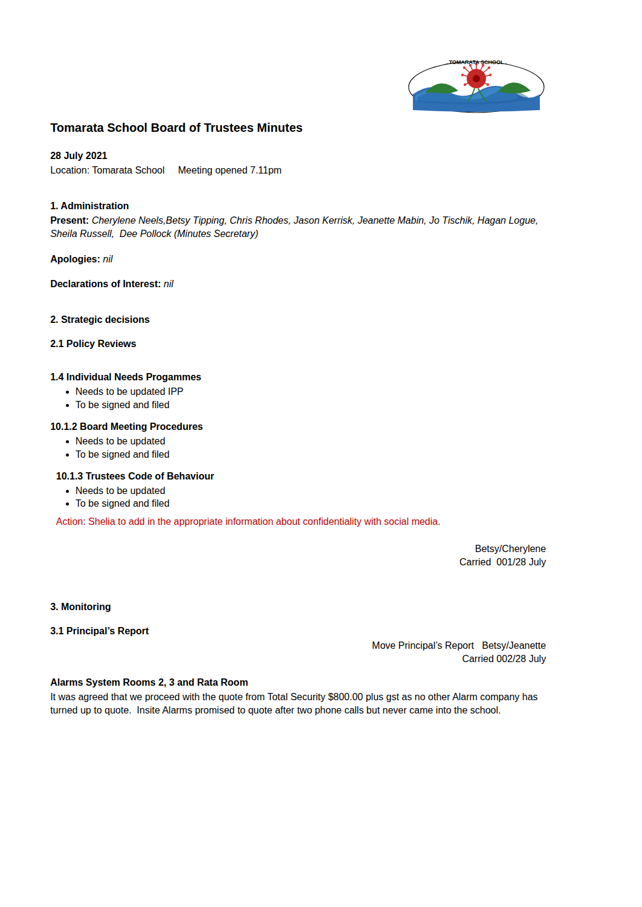. TOMARATA SCHOOL .
Tomarata School Board of Trustees Minutes
28 July 2021
Location: Tomarata School Meeting opened 7.11pm
1. Administration
Present: Cherylene Neels,Betsy Tipping, Chris Rhodes, Jason Kerrisk, Jeanette Mabin, Jo Tischik, Hagan Logue, Sheila Russell, Dee Pollock (Minutes Secretary)
Apologies: nil
Declarations of Interest: nil
2. Strategic decisions
2.1 Policy Reviews
1.4 Individual Needs Progammes
Needs to be updated IPP
To be signed and filed
10.1.2 Board Meeting Procedures
Needs to be updated
To be signed and filed
10.1.3 Trustees Code of Behaviour
Needs to be updated
To be signed and filed
Action: Shelia to add in the appropriate information about confidentiality with social media.
Betsy/Cherylene
Carried 001/28 July
3. Monitoring
3.1 Principal’s Report
Move Principal’s Report Betsy/Jeanette
Carried 002/28 July
Alarms System Rooms 2, 3 and Rata Room
It was agreed that we proceed with the quote from Total Security $800.00 plus gst as no other Alarm company has turned up to quote. Insite Alarms promised to quote after two phone calls but never came into the school.